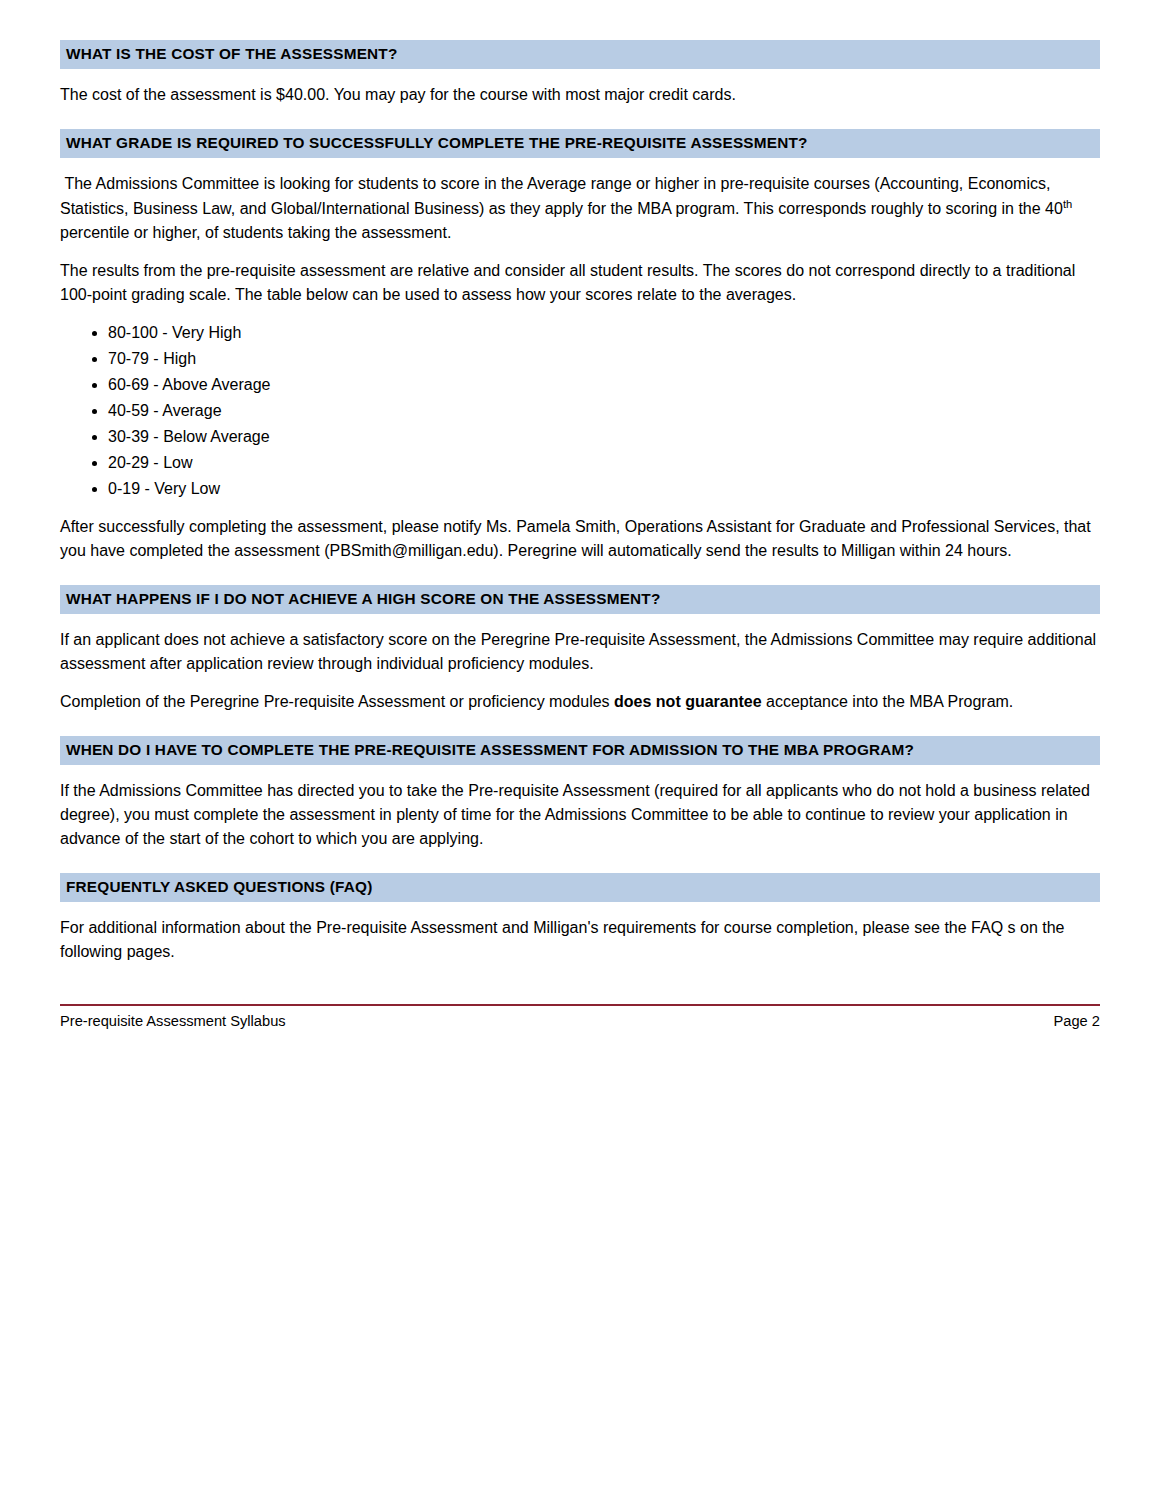WHAT IS THE COST OF THE ASSESSMENT?
The cost of the assessment is $40.00. You may pay for the course with most major credit cards.
WHAT GRADE IS REQUIRED TO SUCCESSFULLY COMPLETE THE PRE-REQUISITE ASSESSMENT?
The Admissions Committee is looking for students to score in the Average range or higher in pre-requisite courses (Accounting, Economics, Statistics, Business Law, and Global/International Business) as they apply for the MBA program. This corresponds roughly to scoring in the 40th percentile or higher, of students taking the assessment.
The results from the pre-requisite assessment are relative and consider all student results. The scores do not correspond directly to a traditional 100-point grading scale. The table below can be used to assess how your scores relate to the averages.
80-100 - Very High
70-79 - High
60-69 - Above Average
40-59 - Average
30-39 - Below Average
20-29 - Low
0-19 - Very Low
After successfully completing the assessment, please notify Ms. Pamela Smith, Operations Assistant for Graduate and Professional Services, that you have completed the assessment (PBSmith@milligan.edu). Peregrine will automatically send the results to Milligan within 24 hours.
WHAT HAPPENS IF I DO NOT ACHIEVE A HIGH SCORE ON THE ASSESSMENT?
If an applicant does not achieve a satisfactory score on the Peregrine Pre-requisite Assessment, the Admissions Committee may require additional assessment after application review through individual proficiency modules.
Completion of the Peregrine Pre-requisite Assessment or proficiency modules does not guarantee acceptance into the MBA Program.
WHEN DO I HAVE TO COMPLETE THE PRE-REQUISITE ASSESSMENT FOR ADMISSION TO THE MBA PROGRAM?
If the Admissions Committee has directed you to take the Pre-requisite Assessment (required for all applicants who do not hold a business related degree), you must complete the assessment in plenty of time for the Admissions Committee to be able to continue to review your application in advance of the start of the cohort to which you are applying.
FREQUENTLY ASKED QUESTIONS (FAQ)
For additional information about the Pre-requisite Assessment and Milligan's requirements for course completion, please see the FAQ s on the following pages.
Pre-requisite Assessment Syllabus Page 2